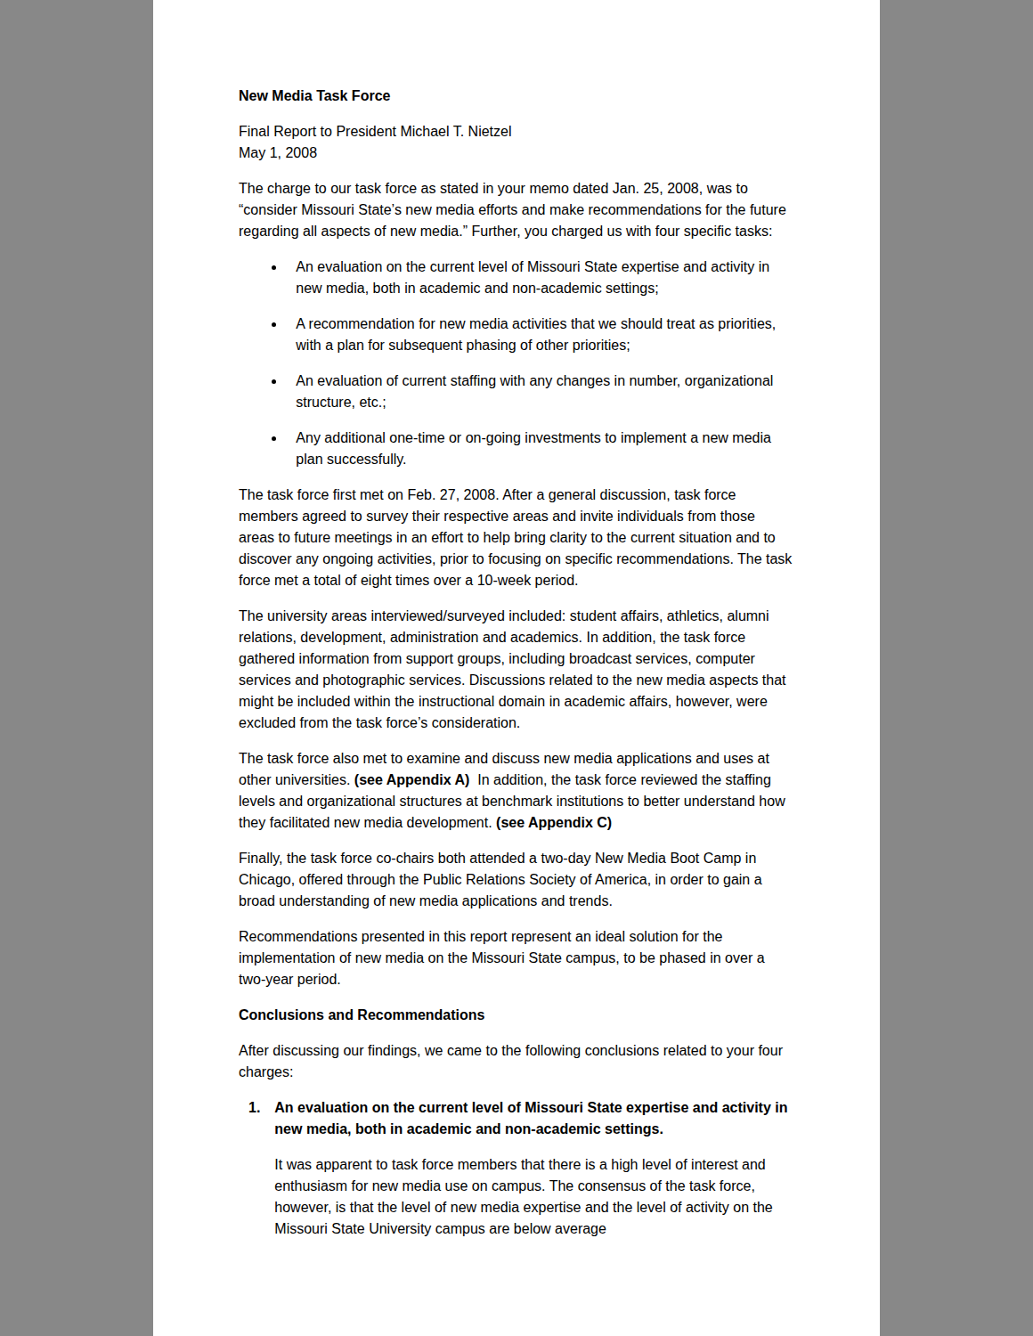New Media Task Force
Final Report to President Michael T. Nietzel
May 1, 2008
The charge to our task force as stated in your memo dated Jan. 25, 2008, was to “consider Missouri State’s new media efforts and make recommendations for the future regarding all aspects of new media.” Further, you charged us with four specific tasks:
An evaluation on the current level of Missouri State expertise and activity in new media, both in academic and non-academic settings;
A recommendation for new media activities that we should treat as priorities, with a plan for subsequent phasing of other priorities;
An evaluation of current staffing with any changes in number, organizational structure, etc.;
Any additional one-time or on-going investments to implement a new media plan successfully.
The task force first met on Feb. 27, 2008. After a general discussion, task force members agreed to survey their respective areas and invite individuals from those areas to future meetings in an effort to help bring clarity to the current situation and to discover any ongoing activities, prior to focusing on specific recommendations. The task force met a total of eight times over a 10-week period.
The university areas interviewed/surveyed included: student affairs, athletics, alumni relations, development, administration and academics. In addition, the task force gathered information from support groups, including broadcast services, computer services and photographic services. Discussions related to the new media aspects that might be included within the instructional domain in academic affairs, however, were excluded from the task force’s consideration.
The task force also met to examine and discuss new media applications and uses at other universities. (see Appendix A) In addition, the task force reviewed the staffing levels and organizational structures at benchmark institutions to better understand how they facilitated new media development. (see Appendix C)
Finally, the task force co-chairs both attended a two-day New Media Boot Camp in Chicago, offered through the Public Relations Society of America, in order to gain a broad understanding of new media applications and trends.
Recommendations presented in this report represent an ideal solution for the implementation of new media on the Missouri State campus, to be phased in over a two-year period.
Conclusions and Recommendations
After discussing our findings, we came to the following conclusions related to your four charges:
An evaluation on the current level of Missouri State expertise and activity in new media, both in academic and non-academic settings.
It was apparent to task force members that there is a high level of interest and enthusiasm for new media use on campus. The consensus of the task force, however, is that the level of new media expertise and the level of activity on the Missouri State University campus are below average